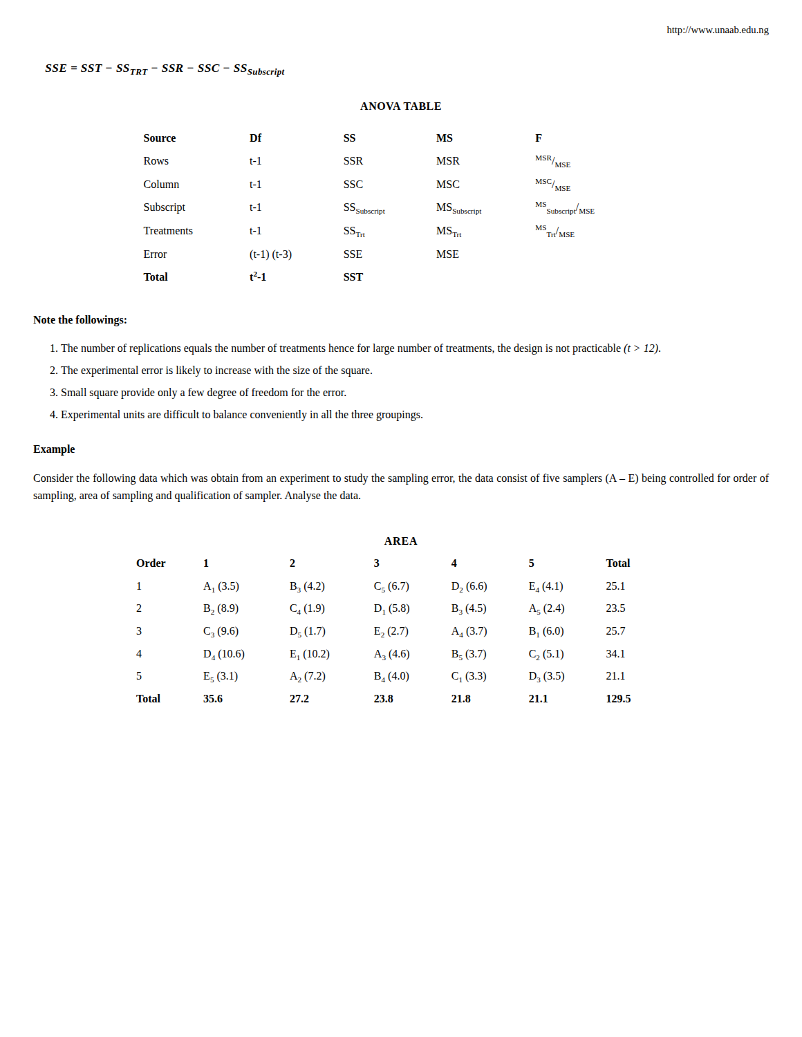http://www.unaab.edu.ng
SSE = SST − SSTRT − SSR − SSC − SSSubscript
ANOVA TABLE
| Source | Df | SS | MS | F |
| --- | --- | --- | --- | --- |
| Rows | t-1 | SSR | MSR | MSR / MSE |
| Column | t-1 | SSC | MSC | MSC / MSE |
| Subscript | t-1 | SS Subscript | MS Subscript | MS Subscript / MSE |
| Treatments | t-1 | SS Trt | MS Trt | MS Trt / MSE |
| Error | (t-1) (t-3) | SSE | MSE | |
| Total | t 2 -1 | SST | | |
Note the followings:
The number of replications equals the number of treatments hence for large number of treatments, the design is not practicable (t > 12).
The experimental error is likely to increase with the size of the square.
Small square provide only a few degree of freedom for the error.
Experimental units are difficult to balance conveniently in all the three groupings.
Example
Consider the following data which was obtain from an experiment to study the sampling error, the data consist of five samplers (A – E) being controlled for order of sampling, area of sampling and qualification of sampler. Analyse the data.
AREA
| Order | 1 | 2 | 3 | 4 | 5 | Total |
| --- | --- | --- | --- | --- | --- | --- |
| 1 | A 1 (3.5) | B 3 (4.2) | C 5 (6.7) | D 2 (6.6) | E 4 (4.1) | 25.1 |
| 2 | B 2 (8.9) | C 4 (1.9) | D 1 (5.8) | B 3 (4.5) | A 5 (2.4) | 23.5 |
| 3 | C 3 (9.6) | D 5 (1.7) | E 2 (2.7) | A 4 (3.7) | B 1 (6.0) | 25.7 |
| 4 | D 4 (10.6) | E 1 (10.2) | A 3 (4.6) | B 5 (3.7) | C 2 (5.1) | 34.1 |
| 5 | E 5 (3.1) | A 2 (7.2) | B 4 (4.0) | C 1 (3.3) | D 3 (3.5) | 21.1 |
| Total | 35.6 | 27.2 | 23.8 | 21.8 | 21.1 | 129.5 |